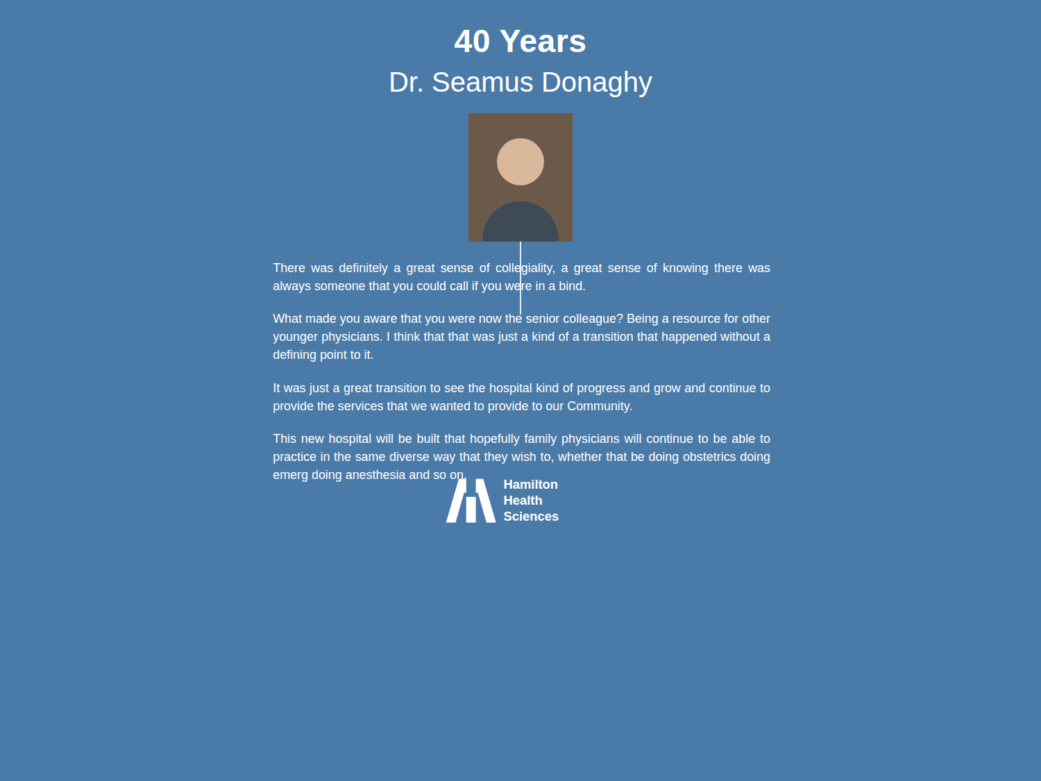40 Years
Dr. Seamus Donaghy
There was definitely a great sense of collegiality, a great sense of knowing there was always someone that you could call if you were in a bind.
What made you aware that you were now the senior colleague? Being a resource for other younger physicians. I think that that was just a kind of a transition that happened without a defining point to it.
It was just a great transition to see the hospital kind of progress and grow and continue to provide the services that we wanted to provide to our Community.
This new hospital will be built that hopefully family physicians will continue to be able to practice in the same diverse way that they wish to, whether that be doing obstetrics doing emerg doing anesthesia and so on.
Hamilton Health Sciences